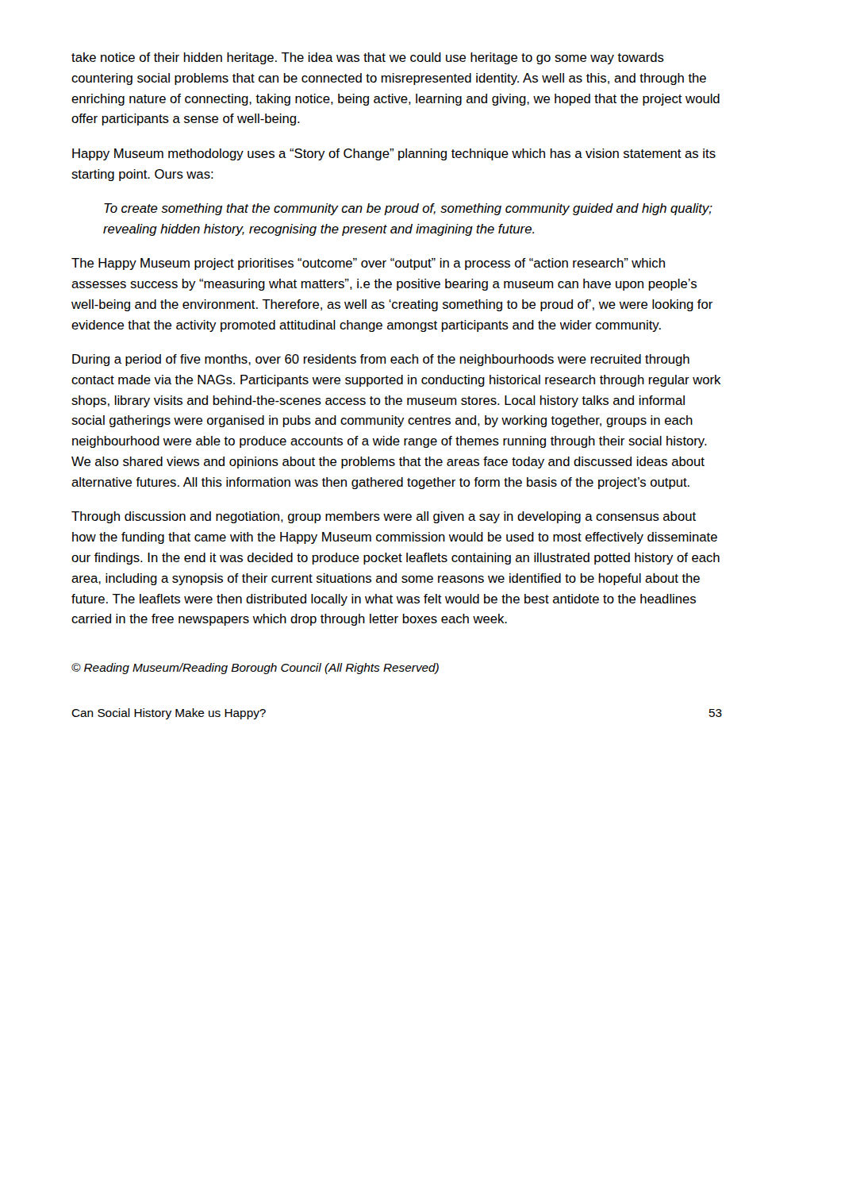take notice of their hidden heritage. The idea was that we could use heritage to go some way towards countering social problems that can be connected to misrepresented identity. As well as this, and through the enriching nature of connecting, taking notice, being active, learning and giving, we hoped that the project would offer participants a sense of well-being.
Happy Museum methodology uses a “Story of Change” planning technique which has a vision statement as its starting point. Ours was:
To create something that the community can be proud of, something community guided and high quality; revealing hidden history, recognising the present and imagining the future.
The Happy Museum project prioritises “outcome” over “output” in a process of “action research” which assesses success by “measuring what matters”, i.e the positive bearing a museum can have upon people’s well-being and the environment. Therefore, as well as ‘creating something to be proud of’, we were looking for evidence that the activity promoted attitudinal change amongst participants and the wider community.
During a period of five months, over 60 residents from each of the neighbourhoods were recruited through contact made via the NAGs. Participants were supported in conducting historical research through regular work shops, library visits and behind-the-scenes access to the museum stores. Local history talks and informal social gatherings were organised in pubs and community centres and, by working together, groups in each neighbourhood were able to produce accounts of a wide range of themes running through their social history. We also shared views and opinions about the problems that the areas face today and discussed ideas about alternative futures. All this information was then gathered together to form the basis of the project’s output.
Through discussion and negotiation, group members were all given a say in developing a consensus about how the funding that came with the Happy Museum commission would be used to most effectively disseminate our findings. In the end it was decided to produce pocket leaflets containing an illustrated potted history of each area, including a synopsis of their current situations and some reasons we identified to be hopeful about the future. The leaflets were then distributed locally in what was felt would be the best antidote to the headlines carried in the free newspapers which drop through letter boxes each week.
© Reading Museum/Reading Borough Council (All Rights Reserved)
Can Social History Make us Happy?
53